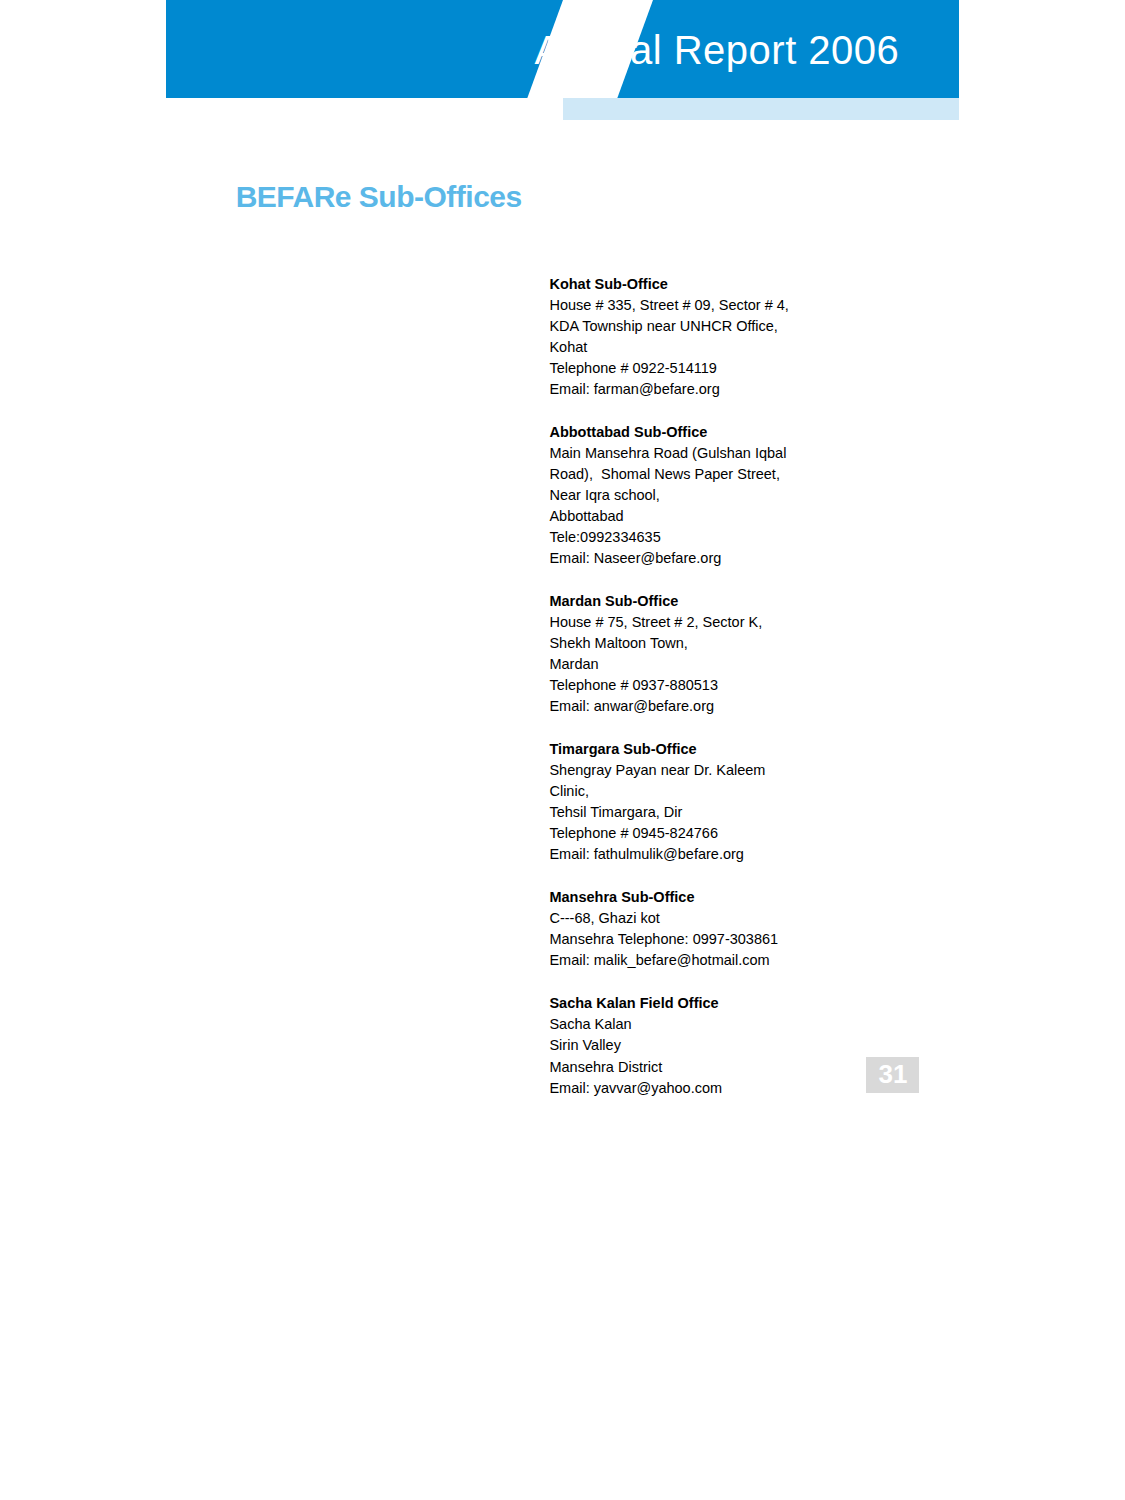Annual Report 2006
BEFARe Sub-Offices
Kohat Sub-Office
House # 335, Street # 09, Sector # 4,
KDA Township near UNHCR Office,
Kohat
Telephone # 0922-514119
Email: farman@befare.org
Abbottabad Sub-Office
Main Mansehra Road (Gulshan Iqbal
Road), Shomal News Paper Street,
Near Iqra school,
Abbottabad
Tele:0992334635
Email: Naseer@befare.org
Mardan Sub-Office
House # 75, Street # 2, Sector K,
Shekh Maltoon Town,
Mardan
Telephone # 0937-880513
Email: anwar@befare.org
Timargara Sub-Office
Shengray Payan near Dr. Kaleem
Clinic,
Tehsil Timargara, Dir
Telephone # 0945-824766
Email: fathulmulik@befare.org
Mansehra Sub-Office
C---68, Ghazi kot
Mansehra Telephone: 0997-303861
Email: malik_befare@hotmail.com
Sacha Kalan Field Office
Sacha Kalan
Sirin Valley
Mansehra District
Email: yavvar@yahoo.com
31